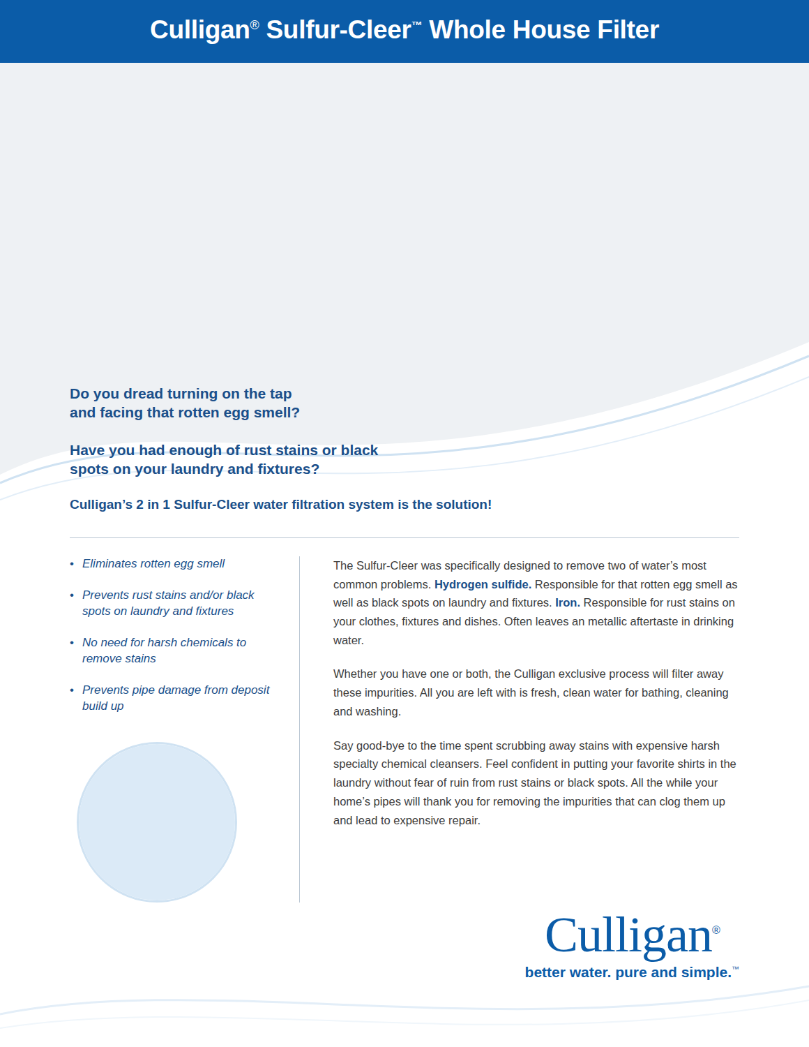Culligan® Sulfur-Cleer™ Whole House Filter
Do you dread turning on the tap
and facing that rotten egg smell?
Have you had enough of rust stains or black
spots on your laundry and fixtures?
Culligan’s 2 in 1 Sulfur-Cleer water filtration system is the solution!
Eliminates rotten egg smell
Prevents rust stains and/or black spots on laundry and fixtures
No need for harsh chemicals to remove stains
Prevents pipe damage from deposit build up
The Sulfur-Cleer was specifically designed to remove two of water’s most common problems. Hydrogen sulfide. Responsible for that rotten egg smell as well as black spots on laundry and fixtures. Iron. Responsible for rust stains on your clothes, fixtures and dishes. Often leaves an metallic aftertaste in drinking water.
Whether you have one or both, the Culligan exclusive process will filter away these impurities. All you are left with is fresh, clean water for bathing, cleaning and washing.
Say good-bye to the time spent scrubbing away stains with expensive harsh specialty chemical cleansers. Feel confident in putting your favorite shirts in the laundry without fear of ruin from rust stains or black spots. All the while your home’s pipes will thank you for removing the impurities that can clog them up and lead to expensive repair.
Culligan®
better water. pure and simple.™